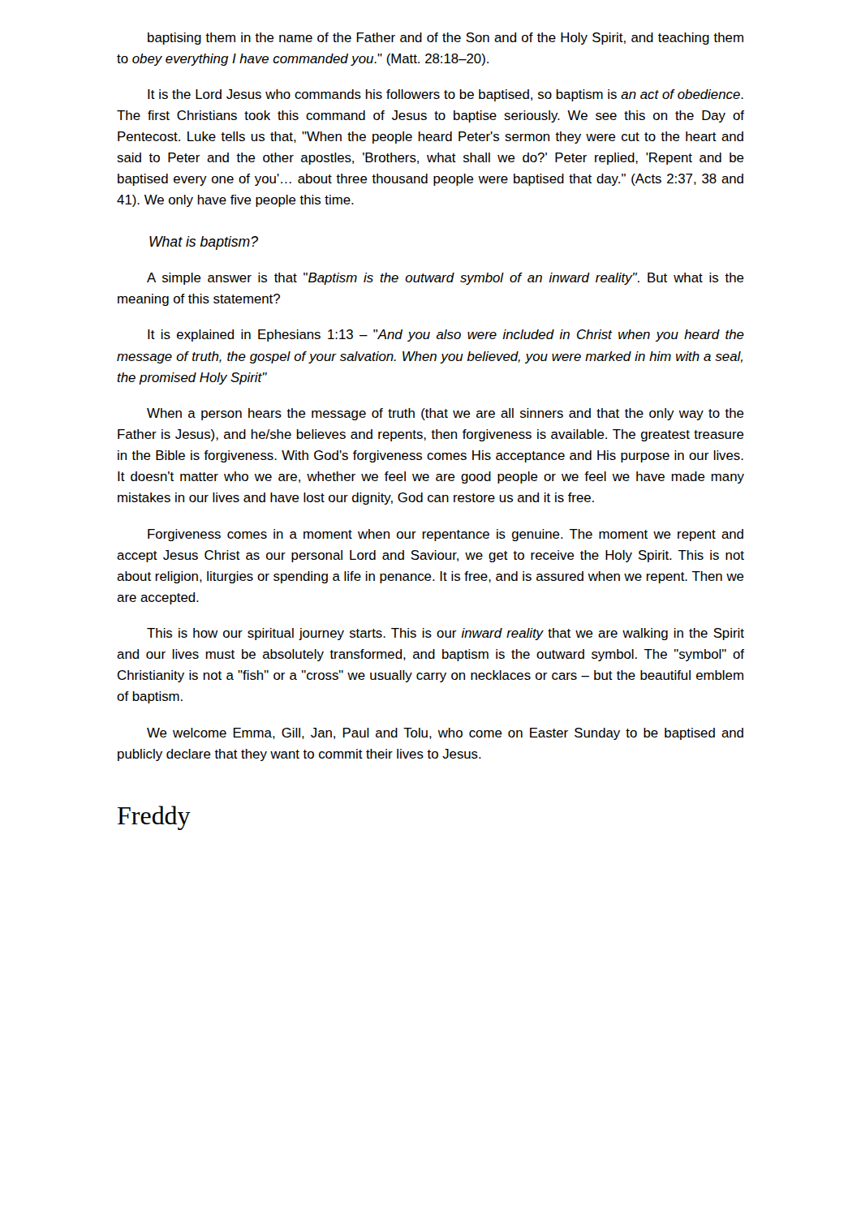baptising them in the name of the Father and of the Son and of the Holy Spirit, and teaching them to obey everything I have commanded you." (Matt. 28:18–20).
It is the Lord Jesus who commands his followers to be baptised, so baptism is an act of obedience. The first Christians took this command of Jesus to baptise seriously. We see this on the Day of Pentecost. Luke tells us that, "When the people heard Peter's sermon they were cut to the heart and said to Peter and the other apostles, 'Brothers, what shall we do?' Peter replied, 'Repent and be baptised every one of you'… about three thousand people were baptised that day." (Acts 2:37, 38 and 41). We only have five people this time.
What is baptism?
A simple answer is that "Baptism is the outward symbol of an inward reality". But what is the meaning of this statement?
It is explained in Ephesians 1:13 – "And you also were included in Christ when you heard the message of truth, the gospel of your salvation. When you believed, you were marked in him with a seal, the promised Holy Spirit"
When a person hears the message of truth (that we are all sinners and that the only way to the Father is Jesus), and he/she believes and repents, then forgiveness is available. The greatest treasure in the Bible is forgiveness. With God's forgiveness comes His acceptance and His purpose in our lives. It doesn't matter who we are, whether we feel we are good people or we feel we have made many mistakes in our lives and have lost our dignity, God can restore us and it is free.
Forgiveness comes in a moment when our repentance is genuine. The moment we repent and accept Jesus Christ as our personal Lord and Saviour, we get to receive the Holy Spirit. This is not about religion, liturgies or spending a life in penance. It is free, and is assured when we repent. Then we are accepted.
This is how our spiritual journey starts. This is our inward reality that we are walking in the Spirit and our lives must be absolutely transformed, and baptism is the outward symbol. The "symbol" of Christianity is not a "fish" or a "cross" we usually carry on necklaces or cars – but the beautiful emblem of baptism.
We welcome Emma, Gill, Jan, Paul and Tolu, who come on Easter Sunday to be baptised and publicly declare that they want to commit their lives to Jesus.
Freddy